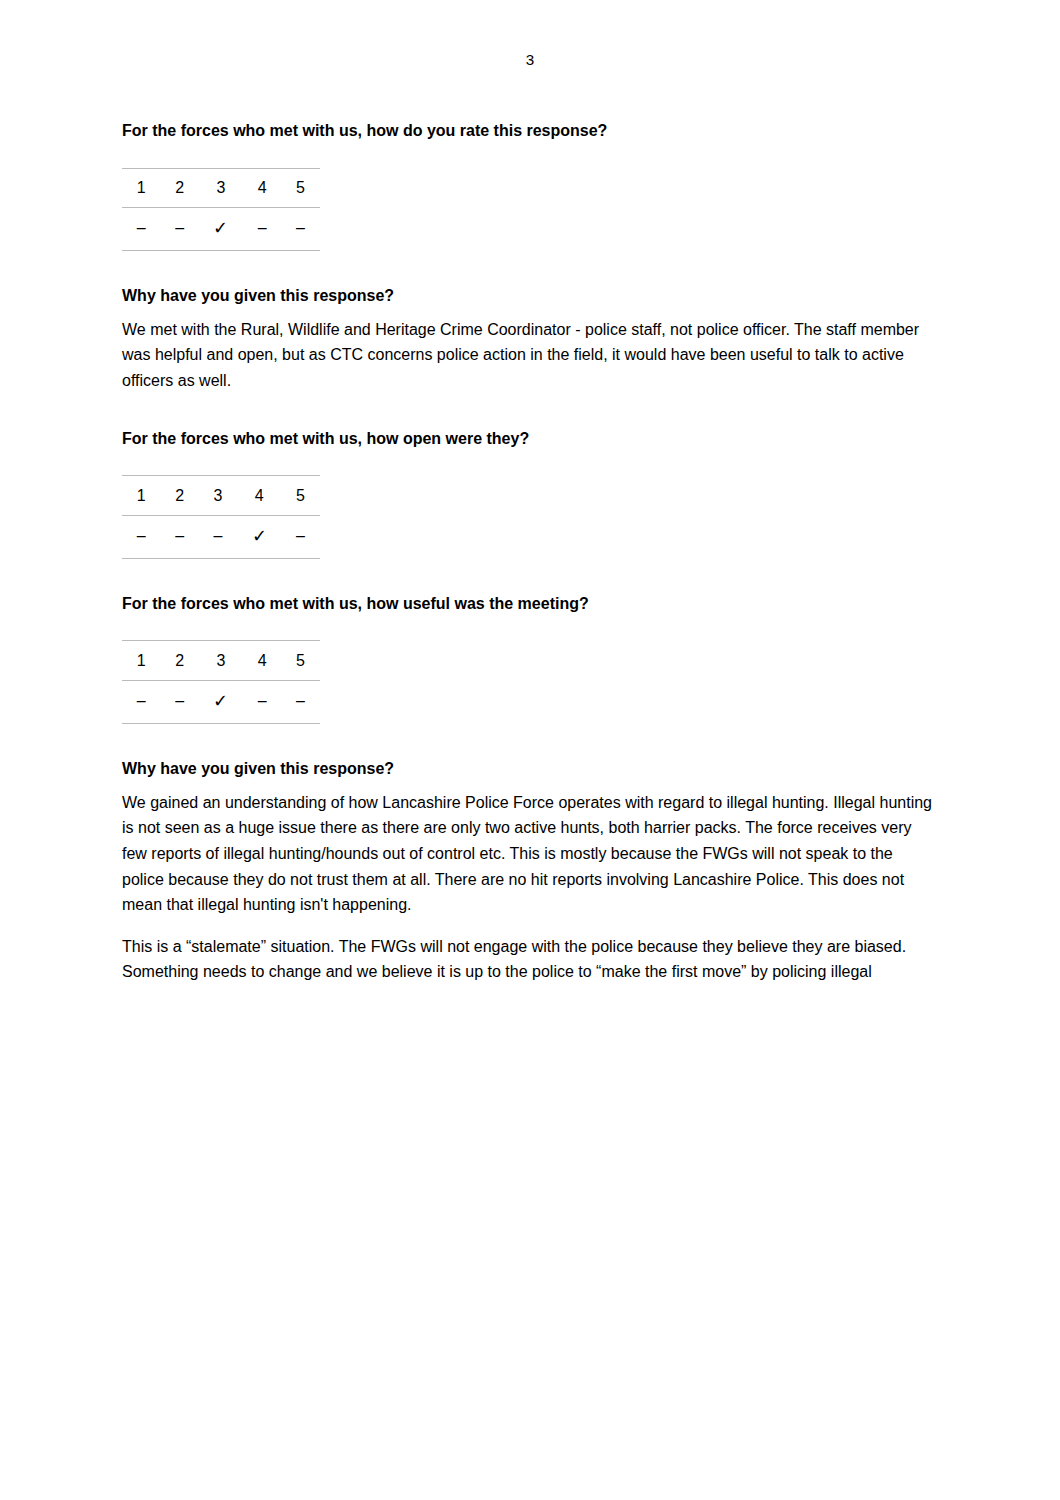3
For the forces who met with us, how do you rate this response?
| 1 | 2 | 3 | 4 | 5 |
| --- | --- | --- | --- | --- |
| – | – | ✓ | – | – |
Why have you given this response?
We met with the Rural, Wildlife and Heritage Crime Coordinator - police staff, not police officer. The staff member was helpful and open, but as CTC concerns police action in the field, it would have been useful to talk to active officers as well.
For the forces who met with us, how open were they?
| 1 | 2 | 3 | 4 | 5 |
| --- | --- | --- | --- | --- |
| – | – | – | ✓ | – |
For the forces who met with us, how useful was the meeting?
| 1 | 2 | 3 | 4 | 5 |
| --- | --- | --- | --- | --- |
| – | – | ✓ | – | – |
Why have you given this response?
We gained an understanding of how Lancashire Police Force operates with regard to illegal hunting. Illegal hunting is not seen as a huge issue there as there are only two active hunts, both harrier packs. The force receives very few reports of illegal hunting/hounds out of control etc. This is mostly because the FWGs will not speak to the police because they do not trust them at all. There are no hit reports involving Lancashire Police. This does not mean that illegal hunting isn't happening.
This is a “stalemate” situation. The FWGs will not engage with the police because they believe they are biased. Something needs to change and we believe it is up to the police to “make the first move” by policing illegal